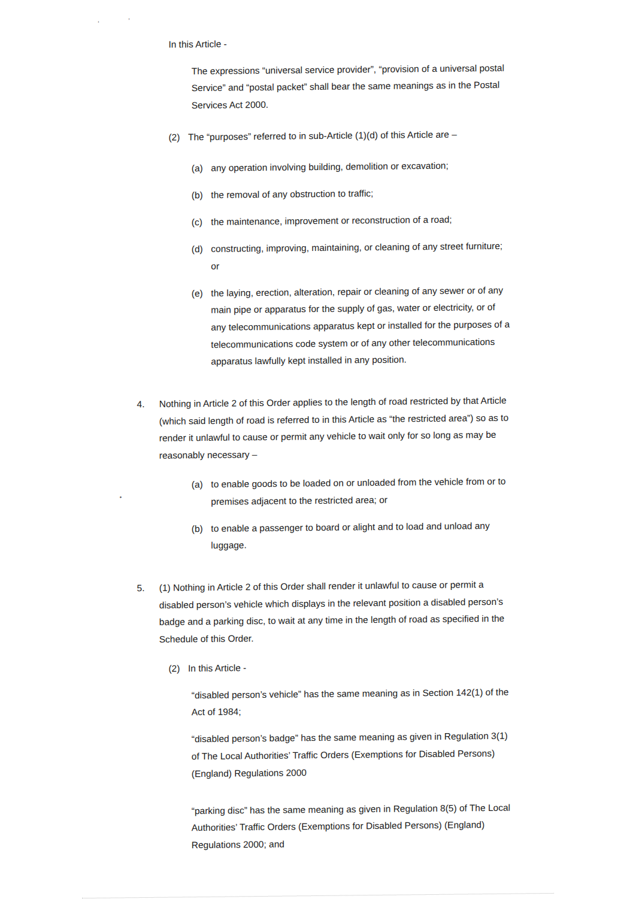‘
’
•
In this Article -
The expressions “universal service provider”, “provision of a universal postal Service” and “postal packet” shall bear the same meanings as in the Postal Services Act 2000.
(2) The “purposes” referred to in sub-Article (1)(d) of this Article are –
(a) any operation involving building, demolition or excavation;
(b) the removal of any obstruction to traffic;
(c) the maintenance, improvement or reconstruction of a road;
(d) constructing, improving, maintaining, or cleaning of any street furniture; or
(e) the laying, erection, alteration, repair or cleaning of any sewer or of any main pipe or apparatus for the supply of gas, water or electricity, or of any telecommunications apparatus kept or installed for the purposes of a telecommunications code system or of any other telecommunications apparatus lawfully kept installed in any position.
4. Nothing in Article 2 of this Order applies to the length of road restricted by that Article (which said length of road is referred to in this Article as “the restricted area”) so as to render it unlawful to cause or permit any vehicle to wait only for so long as may be reasonably necessary –
(a) to enable goods to be loaded on or unloaded from the vehicle from or to premises adjacent to the restricted area; or
(b) to enable a passenger to board or alight and to load and unload any luggage.
5. (1) Nothing in Article 2 of this Order shall render it unlawful to cause or permit a disabled person’s vehicle which displays in the relevant position a disabled person’s badge and a parking disc, to wait at any time in the length of road as specified in the Schedule of this Order.
(2) In this Article -
“disabled person’s vehicle” has the same meaning as in Section 142(1) of the Act of 1984;
“disabled person’s badge” has the same meaning as given in Regulation 3(1) of The Local Authorities’ Traffic Orders (Exemptions for Disabled Persons) (England) Regulations 2000
“parking disc” has the same meaning as given in Regulation 8(5) of The Local Authorities’ Traffic Orders (Exemptions for Disabled Persons) (England) Regulations 2000; and